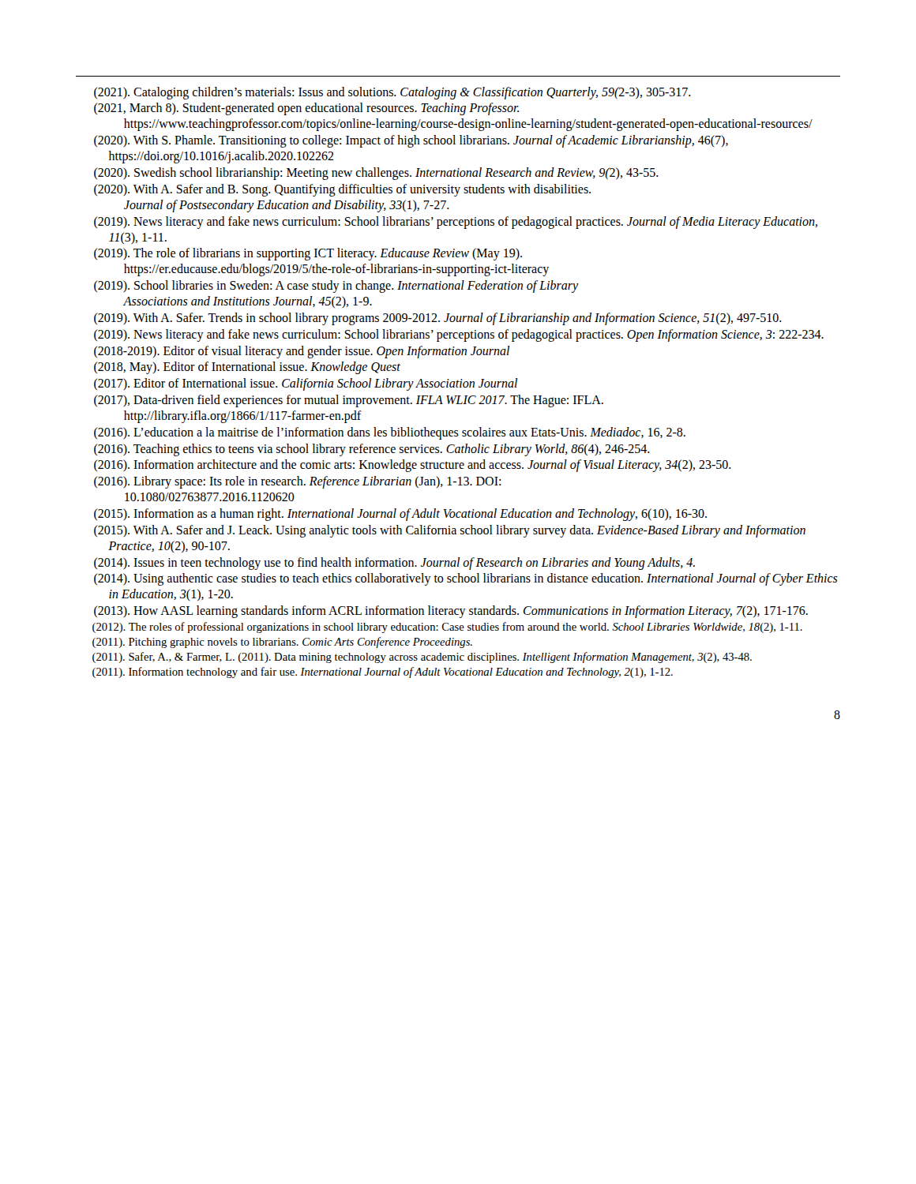(2021). Cataloging children’s materials: Issus and solutions. Cataloging & Classification Quarterly, 59(2-3), 305-317.
(2021, March 8). Student-generated open educational resources. Teaching Professor. https://www.teachingprofessor.com/topics/online-learning/course-design-online-learning/student-generated-open-educational-resources/
(2020). With S. Phamle. Transitioning to college: Impact of high school librarians. Journal of Academic Librarianship, 46(7), https://doi.org/10.1016/j.acalib.2020.102262
(2020). Swedish school librarianship: Meeting new challenges. International Research and Review, 9(2), 43-55.
(2020). With A. Safer and B. Song. Quantifying difficulties of university students with disabilities. Journal of Postsecondary Education and Disability, 33(1), 7-27.
(2019). News literacy and fake news curriculum: School librarians’ perceptions of pedagogical practices. Journal of Media Literacy Education, 11(3), 1-11.
(2019). The role of librarians in supporting ICT literacy. Educause Review (May 19). https://er.educause.edu/blogs/2019/5/the-role-of-librarians-in-supporting-ict-literacy
(2019). School libraries in Sweden: A case study in change. International Federation of Library Associations and Institutions Journal, 45(2), 1-9.
(2019). With A. Safer. Trends in school library programs 2009-2012. Journal of Librarianship and Information Science, 51(2), 497-510.
(2019). News literacy and fake news curriculum: School librarians’ perceptions of pedagogical practices. Open Information Science, 3: 222-234.
(2018-2019). Editor of visual literacy and gender issue. Open Information Journal
(2018, May). Editor of International issue. Knowledge Quest
(2017). Editor of International issue. California School Library Association Journal
(2017), Data-driven field experiences for mutual improvement. IFLA WLIC 2017. The Hague: IFLA. http://library.ifla.org/1866/1/117-farmer-en.pdf
(2016). L’education a la maitrise de l’information dans les bibliotheques scolaires aux Etats-Unis. Mediadoc, 16, 2-8.
(2016). Teaching ethics to teens via school library reference services. Catholic Library World, 86(4), 246-254.
(2016). Information architecture and the comic arts: Knowledge structure and access. Journal of Visual Literacy, 34(2), 23-50.
(2016). Library space: Its role in research. Reference Librarian (Jan), 1-13. DOI: 10.1080/02763877.2016.1120620
(2015). Information as a human right. International Journal of Adult Vocational Education and Technology, 6(10), 16-30.
(2015). With A. Safer and J. Leack. Using analytic tools with California school library survey data. Evidence-Based Library and Information Practice, 10(2), 90-107.
(2014). Issues in teen technology use to find health information. Journal of Research on Libraries and Young Adults, 4.
(2014). Using authentic case studies to teach ethics collaboratively to school librarians in distance education. International Journal of Cyber Ethics in Education, 3(1), 1-20.
(2013). How AASL learning standards inform ACRL information literacy standards. Communications in Information Literacy, 7(2), 171-176.
(2012). The roles of professional organizations in school library education: Case studies from around the world. School Libraries Worldwide, 18(2), 1-11.
(2011). Pitching graphic novels to librarians. Comic Arts Conference Proceedings.
(2011). Safer, A., & Farmer, L. (2011). Data mining technology across academic disciplines. Intelligent Information Management, 3(2), 43-48.
(2011). Information technology and fair use. International Journal of Adult Vocational Education and Technology, 2(1), 1-12.
8